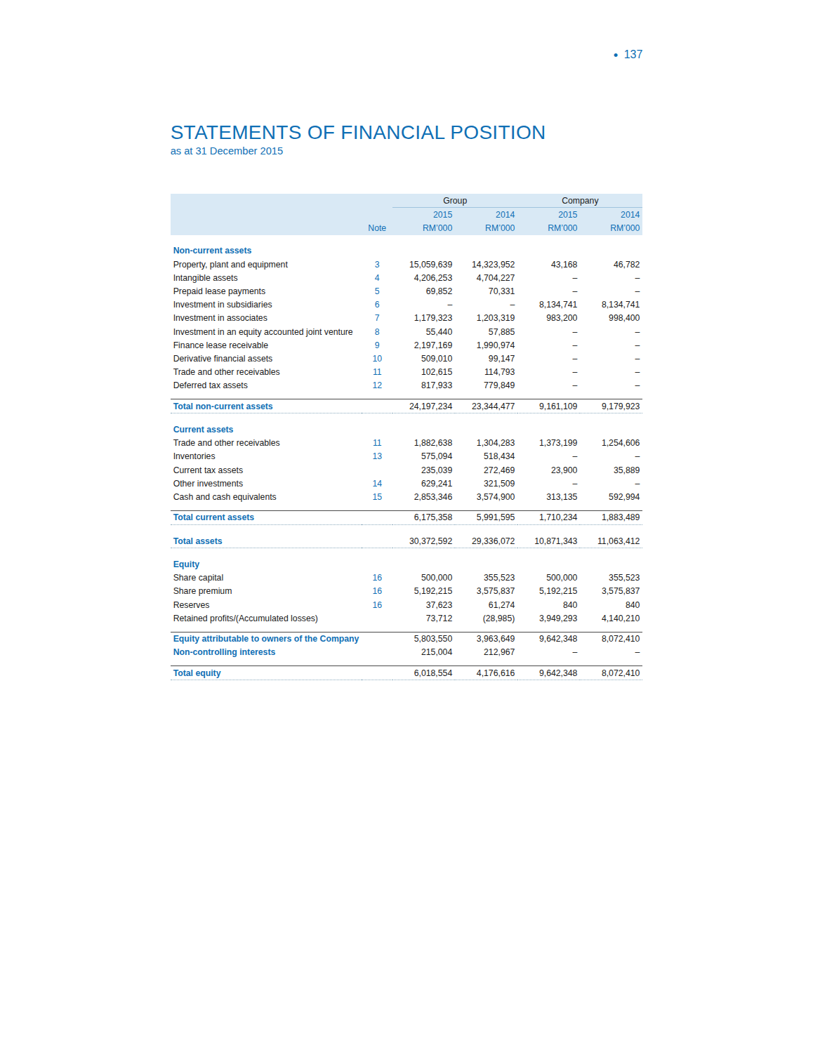• 137
Statements of Financial Position
as at 31 December 2015
| | | Group | Company |
| --- | --- | --- | --- |
| | | 2015 | 2014 | 2015 | 2014 |
| | Note | RM’000 | RM’000 | RM’000 | RM’000 |
| Non-current assets | | | | | |
| Property, plant and equipment | 3 | 15,059,639 | 14,323,952 | 43,168 | 46,782 |
| Intangible assets | 4 | 4,206,253 | 4,704,227 | – | – |
| Prepaid lease payments | 5 | 69,852 | 70,331 | – | – |
| Investment in subsidiaries | 6 | – | – | 8,134,741 | 8,134,741 |
| Investment in associates | 7 | 1,179,323 | 1,203,319 | 983,200 | 998,400 |
| Investment in an equity accounted joint venture | 8 | 55,440 | 57,885 | – | – |
| Finance lease receivable | 9 | 2,197,169 | 1,990,974 | – | – |
| Derivative financial assets | 10 | 509,010 | 99,147 | – | – |
| Trade and other receivables | 11 | 102,615 | 114,793 | – | – |
| Deferred tax assets | 12 | 817,933 | 779,849 | – | – |
| Total non-current assets | | 24,197,234 | 23,344,477 | 9,161,109 | 9,179,923 |
| Current assets | | | | | |
| Trade and other receivables | 11 | 1,882,638 | 1,304,283 | 1,373,199 | 1,254,606 |
| Inventories | 13 | 575,094 | 518,434 | – | – |
| Current tax assets | | 235,039 | 272,469 | 23,900 | 35,889 |
| Other investments | 14 | 629,241 | 321,509 | – | – |
| Cash and cash equivalents | 15 | 2,853,346 | 3,574,900 | 313,135 | 592,994 |
| Total current assets | | 6,175,358 | 5,991,595 | 1,710,234 | 1,883,489 |
| Total assets | | 30,372,592 | 29,336,072 | 10,871,343 | 11,063,412 |
| Equity | | | | | |
| Share capital | 16 | 500,000 | 355,523 | 500,000 | 355,523 |
| Share premium | 16 | 5,192,215 | 3,575,837 | 5,192,215 | 3,575,837 |
| Reserves | 16 | 37,623 | 61,274 | 840 | 840 |
| Retained profits/(Accumulated losses) | | 73,712 | (28,985) | 3,949,293 | 4,140,210 |
| Equity attributable to owners of the Company | | 5,803,550 | 3,963,649 | 9,642,348 | 8,072,410 |
| Non-controlling interests | | 215,004 | 212,967 | – | – |
| Total equity | | 6,018,554 | 4,176,616 | 9,642,348 | 8,072,410 |